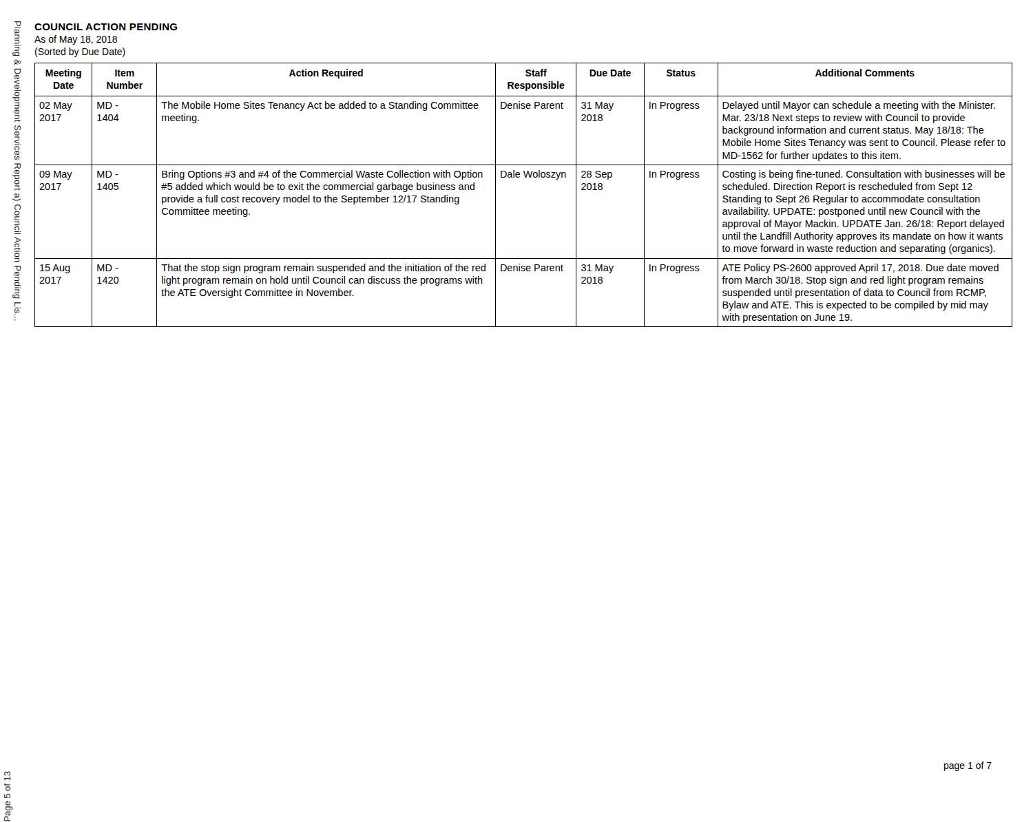Planning & Development Services Report a) Council Action Pending Lis...
Page 5 of 13
COUNCIL ACTION PENDING
As of May 18, 2018
(Sorted by Due Date)
| Meeting Date | Item Number | Action Required | Staff Responsible | Due Date | Status | Additional Comments |
| --- | --- | --- | --- | --- | --- | --- |
| 02 May 2017 | MD - 1404 | The Mobile Home Sites Tenancy Act be added to a Standing Committee meeting. | Denise Parent | 31 May 2018 | In Progress | Delayed until Mayor can schedule a meeting with the Minister. Mar. 23/18 Next steps to review with Council to provide background information and current status. May 18/18: The Mobile Home Sites Tenancy was sent to Council. Please refer to MD-1562 for further updates to this item. |
| 09 May 2017 | MD - 1405 | Bring Options #3 and #4 of the Commercial Waste Collection with Option #5 added which would be to exit the commercial garbage business and provide a full cost recovery model to the September 12/17 Standing Committee meeting. | Dale Woloszyn | 28 Sep 2018 | In Progress | Costing is being fine-tuned. Consultation with businesses will be scheduled. Direction Report is rescheduled from Sept 12 Standing to Sept 26 Regular to accommodate consultation availability. UPDATE: postponed until new Council with the approval of Mayor Mackin. UPDATE Jan. 26/18: Report delayed until the Landfill Authority approves its mandate on how it wants to move forward in waste reduction and separating (organics). |
| 15 Aug 2017 | MD - 1420 | That the stop sign program remain suspended and the initiation of the red light program remain on hold until Council can discuss the programs with the ATE Oversight Committee in November. | Denise Parent | 31 May 2018 | In Progress | ATE Policy PS-2600 approved April 17, 2018. Due date moved from March 30/18. Stop sign and red light program remains suspended until presentation of data to Council from RCMP, Bylaw and ATE. This is expected to be compiled by mid may with presentation on June 19. |
page 1 of 7